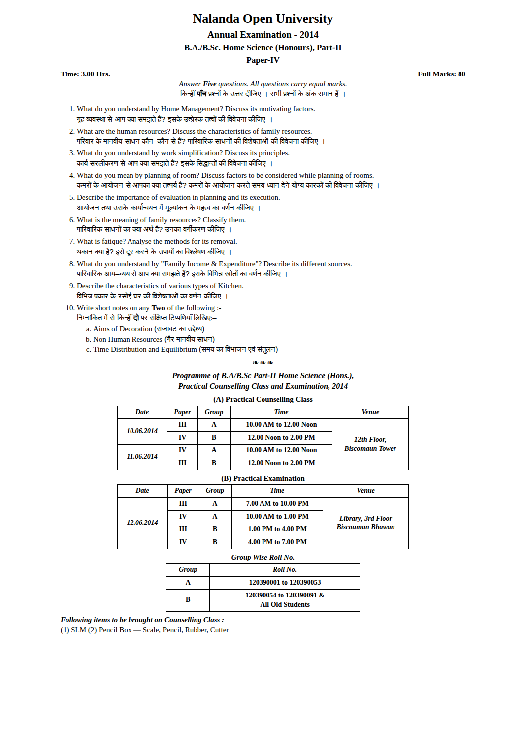Nalanda Open University
Annual Examination - 2014
B.A./B.Sc. Home Science (Honours), Part-II
Paper-IV
Time: 3.00 Hrs. Full Marks: 80
Answer Five questions. All questions carry equal marks. किन्हीं पाँच प्रश्नों के उत्तर दीजिए । सभी प्रश्नों के अंक समान हैं ।
What do you understand by Home Management? Discuss its motivating factors.
गृह व्यवस्था से आप क्या समझते हैं? इसके उत्प्रेरक तत्वों की विवेचना कीजिए ।
What are the human resources? Discuss the characteristics of family resources.
परिवार के मानवीय साधन कौन–कौन से हैं? पारिवारिक साधनों की विशेषताओं की विवेचना कीजिए ।
What do you understand by work simplification? Discuss its principles.
कार्य सरलीकरण से आप क्या समझते हैं? इसके सिद्धान्तों की विवेचना कीजिए ।
What do you mean by planning of room? Discuss factors to be considered while planning of rooms.
कमरों के आयोजन से आपका क्या तत्पर्य है? कमरों के आयोजन करते समय ध्यान देने योग्य कारकों की विवेचना कीजिए ।
Describe the importance of evaluation in planning and its execution.
आयोजन तथा उसके कार्यान्वयन में मूल्यांकन के महत्व का वर्णन कीजिए ।
What is the meaning of family resources? Classify them.
पारिवारिक साधनों का क्या अर्थ है? उनका वर्गीकरण कीजिए ।
What is fatique? Analyse the methods for its removal.
थकान क्या है? इसे दूर करने के उपायों का विश्लेषण कीजिए ।
What do you understand by "Family Income & Expenditure"? Describe its different sources.
पारिवारिक आय–व्यय से आप क्या समझते हैं? इसके विभिन्न स्रोतों का वर्णन कीजिए ।
Describe the characteristics of various types of Kitchen.
विभिन्न प्रकार के रसोई घर की विशेषताओं का वर्णन कीजिए ।
Write short notes on any Two of the following :-
निम्नांकित में से किन्हीं दो पर संक्षिप्त टिप्पणियाँ लिखिएः–
Aims of Decoration (सजावट का उद्देश्य)
Non Human Resources (गैर मानवीय साधन)
Time Distribution and Equilibrium (समय का विभाजन एवं संतुलन)
❧❧❧
Programme of B.A/B.Sc Part-II Home Science (Hons.),
Practical Counselling Class and Examination, 2014
(A) Practical Counselling Class
| Date | Paper | Group | Time | Venue |
| --- | --- | --- | --- | --- |
| 10.06.2014 | III | A | 10.00 AM to 12.00 Noon | 12th Floor, Biscomaun Tower |
| IV | B | 12.00 Noon to 2.00 PM |
| 11.06.2014 | IV | A | 10.00 AM to 12.00 Noon |
| III | B | 12.00 Noon to 2.00 PM |
(B) Practical Examination
| Date | Paper | Group | Time | Venue |
| --- | --- | --- | --- | --- |
| 12.06.2014 | III | A | 7.00 AM to 10.00 PM | Library, 3rd Floor Biscouman Bhawan |
| IV | A | 10.00 AM to 1.00 PM |
| III | B | 1.00 PM to 4.00 PM |
| IV | B | 4.00 PM to 7.00 PM |
Group Wise Roll No.
| Group | Roll No. |
| --- | --- |
| A | 120390001 to 120390053 |
| B | 120390054 to 120390091 & All Old Students |
Following items to be brought on Counselling Class :
(1) SLM (2) Pencil Box — Scale, Pencil, Rubber, Cutter